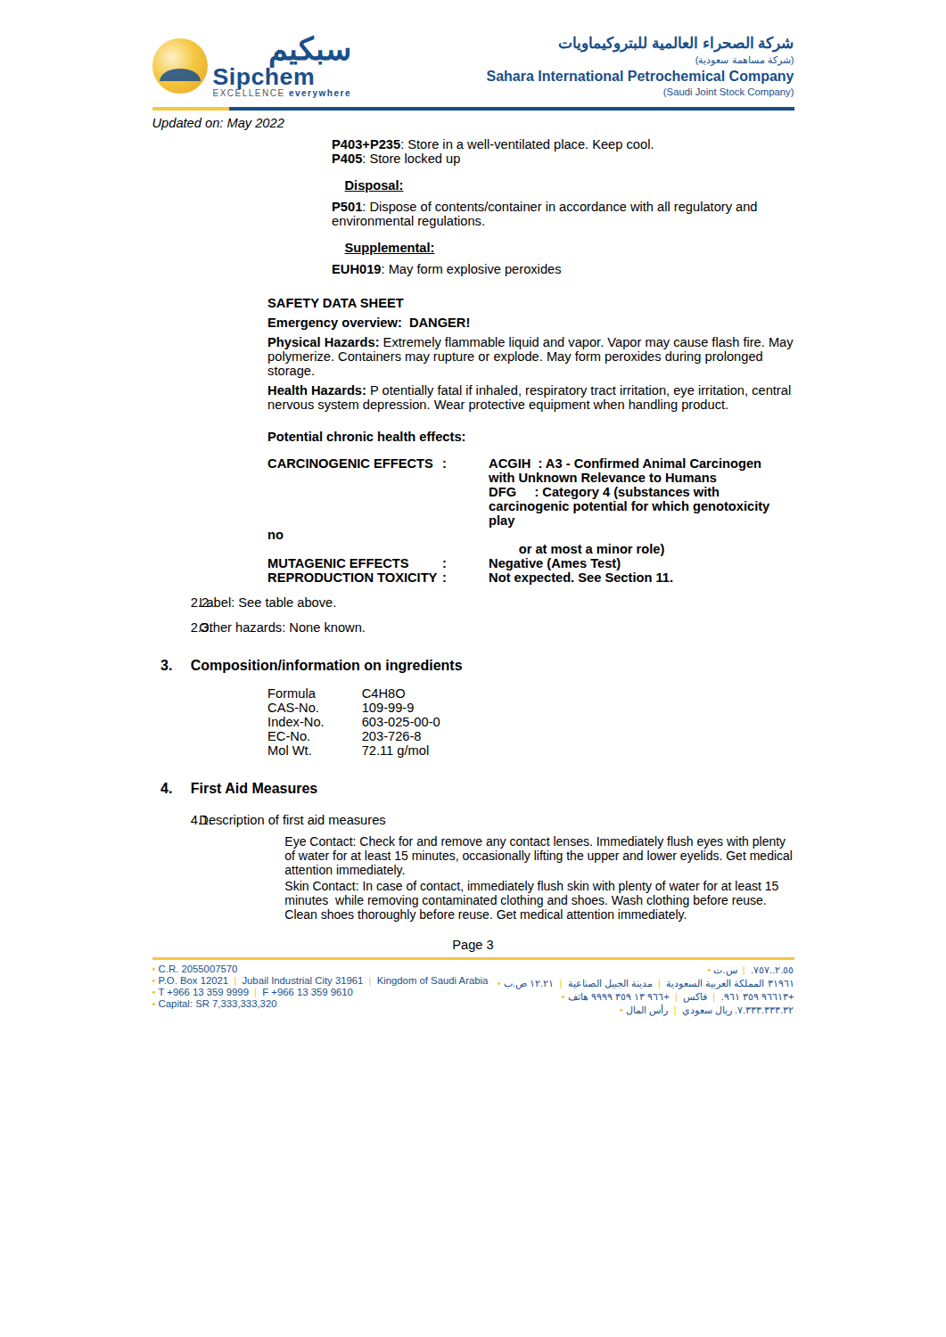سبكيم
Sipchem
EXCELLENCE everywhere
شركة الصحراء العالمية للبتروكيماويات
(شركة مساهمة سعودية)
Sahara International Petrochemical Company
(Saudi Joint Stock Company)
Updated on: May 2022
P403+P235: Store in a well-ventilated place. Keep cool.
P405: Store locked up
Disposal:
P501: Dispose of contents/container in accordance with all regulatory and environmental regulations.
Supplemental:
EUH019: May form explosive peroxides
SAFETY DATA SHEET
Emergency overview: DANGER!
Physical Hazards: Extremely flammable liquid and vapor. Vapor may cause flash fire. May polymerize. Containers may rupture or explode. May form peroxides during prolonged storage.
Health Hazards: P otentially fatal if inhaled, respiratory tract irritation, eye irritation, central nervous system depression. Wear protective equipment when handling product.
Potential chronic health effects:
| CARCINOGENIC EFFECTS | : | ACGIH : A3 - Confirmed Animal Carcinogen with Unknown Relevance to Humans |
| | | DFG : Category 4 (substances with carcinogenic potential for which genotoxicity play |
| no | | |
| | | or at most a minor role) |
| MUTAGENIC EFFECTS | : | Negative (Ames Test) |
| REPRODUCTION TOXICITY | : | Not expected. See Section 11. |
2.2.
Label: See table above.
2.3.
Other hazards: None known.
3.
Composition/information on ingredients
| Formula | C4H8O |
| CAS-No. | 109-99-9 |
| Index-No. | 603-025-00-0 |
| EC-No. | 203-726-8 |
| Mol Wt. | 72.11 g/mol |
4.
First Aid Measures
4.1.
Description of first aid measures
Eye Contact: Check for and remove any contact lenses. Immediately flush eyes with plenty of water for at least 15 minutes, occasionally lifting the upper and lower eyelids. Get medical attention immediately.
Skin Contact: In case of contact, immediately flush skin with plenty of water for at least 15 minutes while removing contaminated clothing and shoes. Wash clothing before reuse. Clean shoes thoroughly before reuse. Get medical attention immediately.
Page 3
• C.R. 2055007570
• P.O. Box 12021 | Jubail Industrial City 31961 | Kingdom of Saudi Arabia
• T +966 13 359 9999 | F +966 13 359 9610
• Capital: SR 7,333,333,320
٢.٥٥..٧٥٧. | س.ت •
٣١٩٦١ المملكة العربية السعودية | مدينة الجبيل الصناعية | ١٢.٢١ ص.ب •
+٩٦٦١٣ ٣٥٩ ٩٦١. | فاكس | +٩٦٦ ١٣ ٣٥٩ ٩٩٩٩ هاتف •
٧.٣٣٣.٣٣٣.٣٢. ريال سعودي | رأس المال •